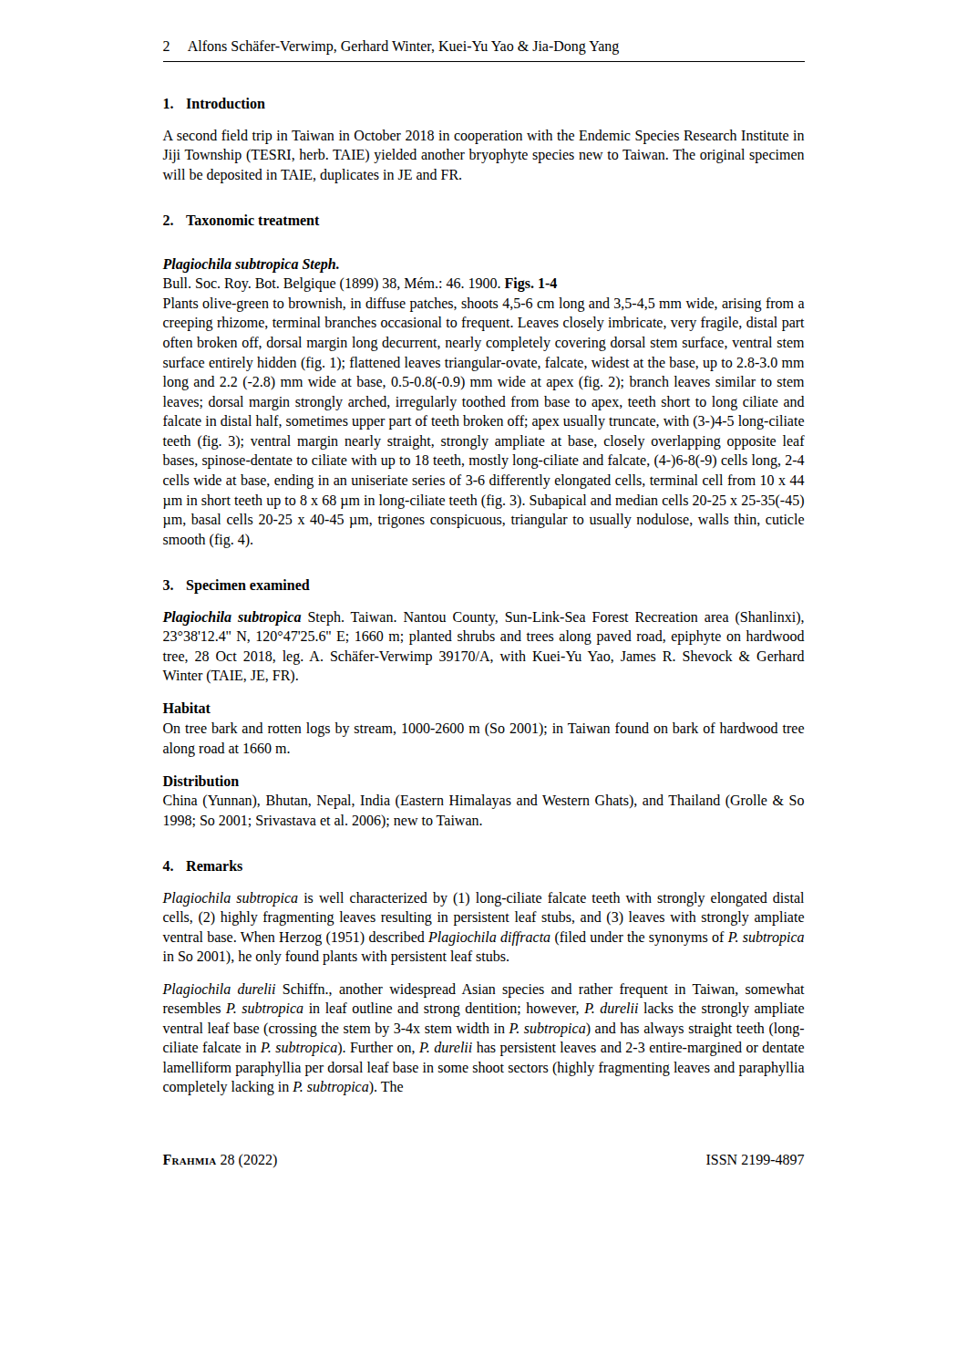2 Alfons Schäfer-Verwimp, Gerhard Winter, Kuei-Yu Yao & Jia-Dong Yang
1. Introduction
A second field trip in Taiwan in October 2018 in cooperation with the Endemic Species Research Institute in Jiji Township (TESRI, herb. TAIE) yielded another bryophyte species new to Taiwan. The original specimen will be deposited in TAIE, duplicates in JE and FR.
2. Taxonomic treatment
Plagiochila subtropica Steph.
Bull. Soc. Roy. Bot. Belgique (1899) 38, Mém.: 46. 1900. Figs. 1-4
Plants olive-green to brownish, in diffuse patches, shoots 4,5-6 cm long and 3,5-4,5 mm wide, arising from a creeping rhizome, terminal branches occasional to frequent. Leaves closely imbricate, very fragile, distal part often broken off, dorsal margin long decurrent, nearly completely covering dorsal stem surface, ventral stem surface entirely hidden (fig. 1); flattened leaves triangular-ovate, falcate, widest at the base, up to 2.8-3.0 mm long and 2.2 (-2.8) mm wide at base, 0.5-0.8(-0.9) mm wide at apex (fig. 2); branch leaves similar to stem leaves; dorsal margin strongly arched, irregularly toothed from base to apex, teeth short to long ciliate and falcate in distal half, sometimes upper part of teeth broken off; apex usually truncate, with (3-)4-5 long-ciliate teeth (fig. 3); ventral margin nearly straight, strongly ampliate at base, closely overlapping opposite leaf bases, spinose-dentate to ciliate with up to 18 teeth, mostly long-ciliate and falcate, (4-)6-8(-9) cells long, 2-4 cells wide at base, ending in an uniseriate series of 3-6 differently elongated cells, terminal cell from 10 x 44 µm in short teeth up to 8 x 68 µm in long-ciliate teeth (fig. 3). Subapical and median cells 20-25 x 25-35(-45) µm, basal cells 20-25 x 40-45 µm, trigones conspicuous, triangular to usually nodulose, walls thin, cuticle smooth (fig. 4).
3. Specimen examined
Plagiochila subtropica Steph. Taiwan. Nantou County, Sun-Link-Sea Forest Recreation area (Shanlinxi), 23°38'12.4'' N, 120°47'25.6'' E; 1660 m; planted shrubs and trees along paved road, epiphyte on hardwood tree, 28 Oct 2018, leg. A. Schäfer-Verwimp 39170/A, with Kuei-Yu Yao, James R. Shevock & Gerhard Winter (TAIE, JE, FR).
Habitat
On tree bark and rotten logs by stream, 1000-2600 m (So 2001); in Taiwan found on bark of hardwood tree along road at 1660 m.
Distribution
China (Yunnan), Bhutan, Nepal, India (Eastern Himalayas and Western Ghats), and Thailand (Grolle & So 1998; So 2001; Srivastava et al. 2006); new to Taiwan.
4. Remarks
Plagiochila subtropica is well characterized by (1) long-ciliate falcate teeth with strongly elongated distal cells, (2) highly fragmenting leaves resulting in persistent leaf stubs, and (3) leaves with strongly ampliate ventral base. When Herzog (1951) described Plagiochila diffracta (filed under the synonyms of P. subtropica in So 2001), he only found plants with persistent leaf stubs.
Plagiochila durelii Schiffn., another widespread Asian species and rather frequent in Taiwan, somewhat resembles P. subtropica in leaf outline and strong dentition; however, P. durelii lacks the strongly ampliate ventral leaf base (crossing the stem by 3-4x stem width in P. subtropica) and has always straight teeth (long-ciliate falcate in P. subtropica). Further on, P. durelii has persistent leaves and 2-3 entire-margined or dentate lamelliform paraphyllia per dorsal leaf base in some shoot sectors (highly fragmenting leaves and paraphyllia completely lacking in P. subtropica). The
Frahmia 28 (2022) ISSN 2199-4897